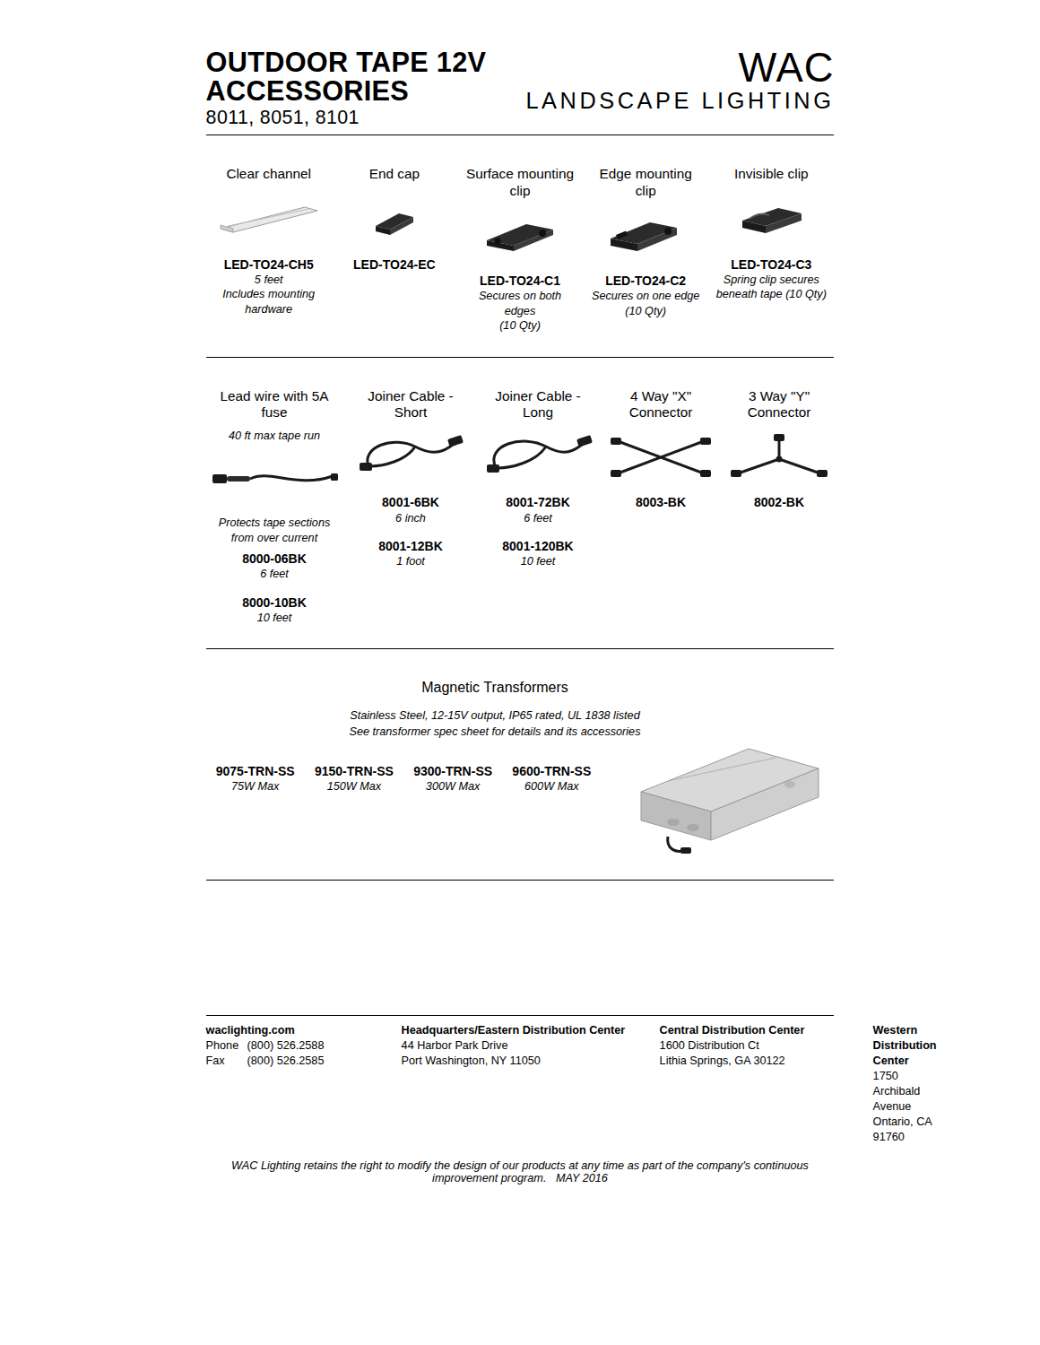OUTDOOR TAPE 12V ACCESSORIES
8011, 8051, 8101
WAC LANDSCAPE LIGHTING
Clear channel
LED-TO24-CH5
5 feet
Includes mounting hardware
End cap
LED-TO24-EC
Surface mounting clip
LED-TO24-C1
Secures on both edges
(10 Qty)
Edge mounting clip
LED-TO24-C2
Secures on one edge
(10 Qty)
Invisible clip
LED-TO24-C3
Spring clip secures
beneath tape (10 Qty)
Lead wire with 5A fuse
40 ft max tape run
Protects tape sections
from over current
8000-06BK
6 feet
8000-10BK
10 feet
Joiner Cable - Short
8001-6BK
6 inch
8001-12BK
1 foot
Joiner Cable - Long
8001-72BK
6 feet
8001-120BK
10 feet
4 Way "X" Connector
8003-BK
3 Way "Y" Connector
8002-BK
Magnetic Transformers
Stainless Steel, 12-15V output, IP65 rated, UL 1838 listed
See transformer spec sheet for details and its accessories
9075-TRN-SS
75W Max
9150-TRN-SS
150W Max
9300-TRN-SS
300W Max
9600-TRN-SS
600W Max
waclighting.com
Phone(800) 526.2588
Fax(800) 526.2585
Headquarters/Eastern Distribution Center
44 Harbor Park Drive
Port Washington, NY 11050
Central Distribution Center
1600 Distribution Ct
Lithia Springs, GA 30122
Western Distribution Center
1750 Archibald Avenue
Ontario, CA 91760
WAC Lighting retains the right to modify the design of our products at any time as part of the company's continuous improvement program. MAY 2016